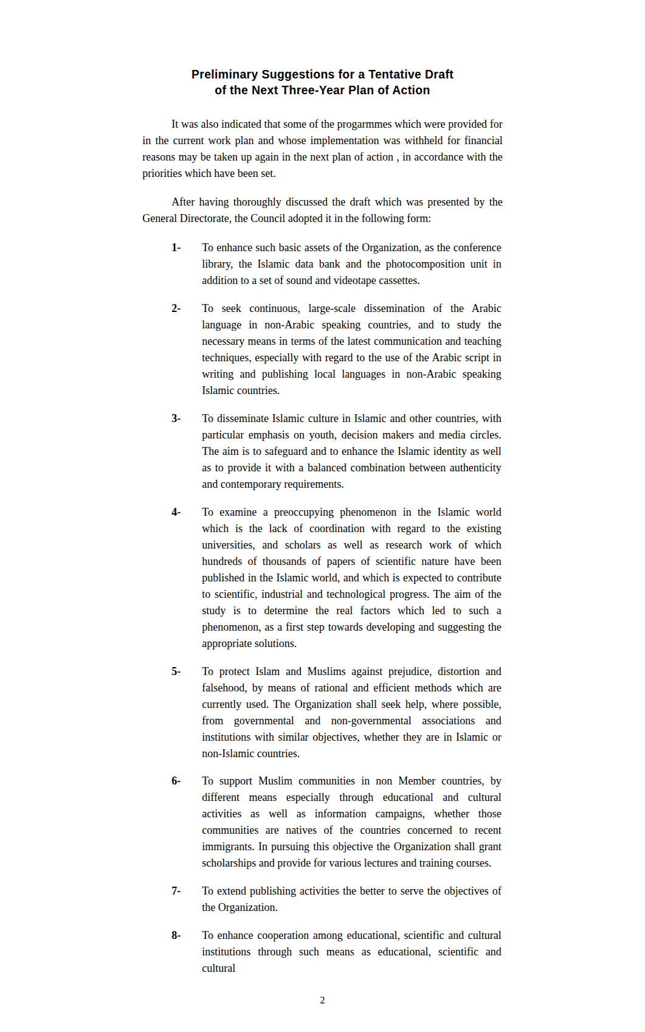Preliminary Suggestions for a Tentative Draft
of the Next Three-Year Plan of Action
It was also indicated that some of the progarmmes which were provided for in the current work plan and whose implementation was withheld for financial reasons may be taken up again in the next plan of action , in accordance with the priorities which have been set.
After having thoroughly discussed the draft which was presented by the General Directorate, the Council adopted it in the following form:
1-To enhance such basic assets of the Organization, as the conference library, the Islamic data bank and the photocomposition unit in addition to a set of sound and videotape cassettes.
2-To seek continuous, large-scale dissemination of the Arabic language in non-Arabic speaking countries, and to study the necessary means in terms of the latest communication and teaching techniques, especially with regard to the use of the Arabic script in writing and publishing local languages in non-Arabic speaking Islamic countries.
3-To disseminate Islamic culture in Islamic and other countries, with particular emphasis on youth, decision makers and media circles. The aim is to safeguard and to enhance the Islamic identity as well as to provide it with a balanced combination between authenticity and contemporary requirements.
4-To examine a preoccupying phenomenon in the Islamic world which is the lack of coordination with regard to the existing universities, and scholars as well as research work of which hundreds of thousands of papers of scientific nature have been published in the Islamic world, and which is expected to contribute to scientific, industrial and technological progress. The aim of the study is to determine the real factors which led to such a phenomenon, as a first step towards developing and suggesting the appropriate solutions.
5-To protect Islam and Muslims against prejudice, distortion and falsehood, by means of rational and efficient methods which are currently used. The Organization shall seek help, where possible, from governmental and non-governmental associations and institutions with similar objectives, whether they are in Islamic or non-Islamic countries.
6-To support Muslim communities in non Member countries, by different means especially through educational and cultural activities as well as information campaigns, whether those communities are natives of the countries concerned to recent immigrants. In pursuing this objective the Organization shall grant scholarships and provide for various lectures and training courses.
7-To extend publishing activities the better to serve the objectives of the Organization.
8-To enhance cooperation among educational, scientific and cultural institutions through such means as educational, scientific and cultural
2